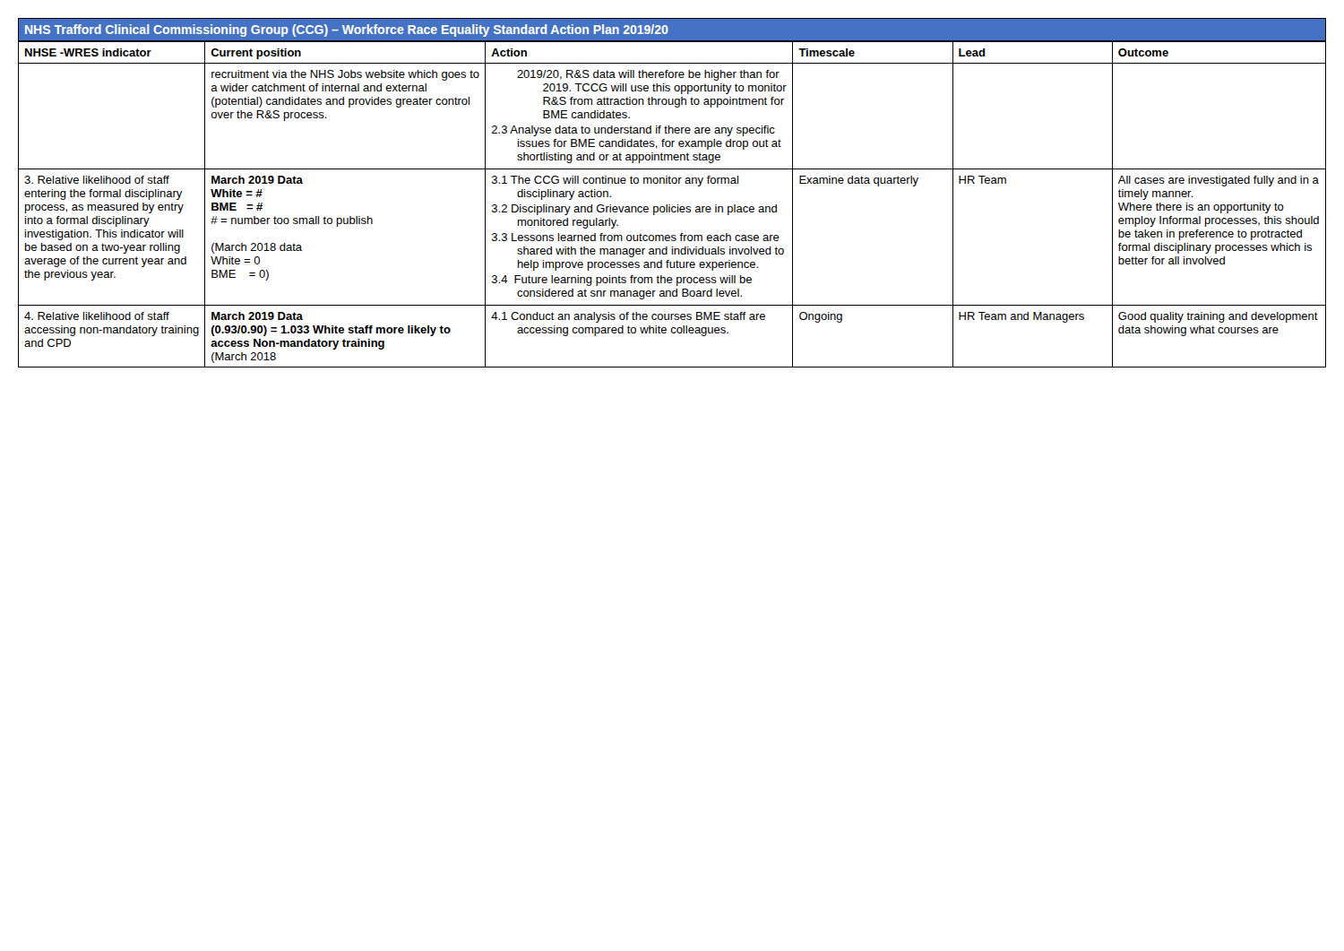NHS Trafford Clinical Commissioning Group (CCG) – Workforce Race Equality Standard Action Plan 2019/20
| NHSE -WRES indicator | Current position | Action | Timescale | Lead | Outcome |
| --- | --- | --- | --- | --- | --- |
| | recruitment via the NHS Jobs website which goes to a wider catchment of internal and external (potential) candidates and provides greater control over the R&S process. | 2019/20, R&S data will therefore be higher than for 2019. TCCG will use this opportunity to monitor R&S from attraction through to appointment for BME candidates. 2.3 Analyse data to understand if there are any specific issues for BME candidates, for example drop out at shortlisting and or at appointment stage | | | |
| 3. Relative likelihood of staff entering the formal disciplinary process, as measured by entry into a formal disciplinary investigation. This indicator will be based on a two-year rolling average of the current year and the previous year. | March 2019 Data White = # BME = # # = number too small to publish (March 2018 data White = 0 BME = 0) | 3.1 The CCG will continue to monitor any formal disciplinary action. 3.2 Disciplinary and Grievance policies are in place and monitored regularly. 3.3 Lessons learned from outcomes from each case are shared with the manager and individuals involved to help improve processes and future experience. 3.4 Future learning points from the process will be considered at snr manager and Board level. | Examine data quarterly | HR Team | All cases are investigated fully and in a timely manner. Where there is an opportunity to employ Informal processes, this should be taken in preference to protracted formal disciplinary processes which is better for all involved |
| 4. Relative likelihood of staff accessing non-mandatory training and CPD | March 2019 Data (0.93/0.90) = 1.033 White staff more likely to access Non-mandatory training (March 2018 | 4.1 Conduct an analysis of the courses BME staff are accessing compared to white colleagues. | Ongoing | HR Team and Managers | Good quality training and development data showing what courses are |